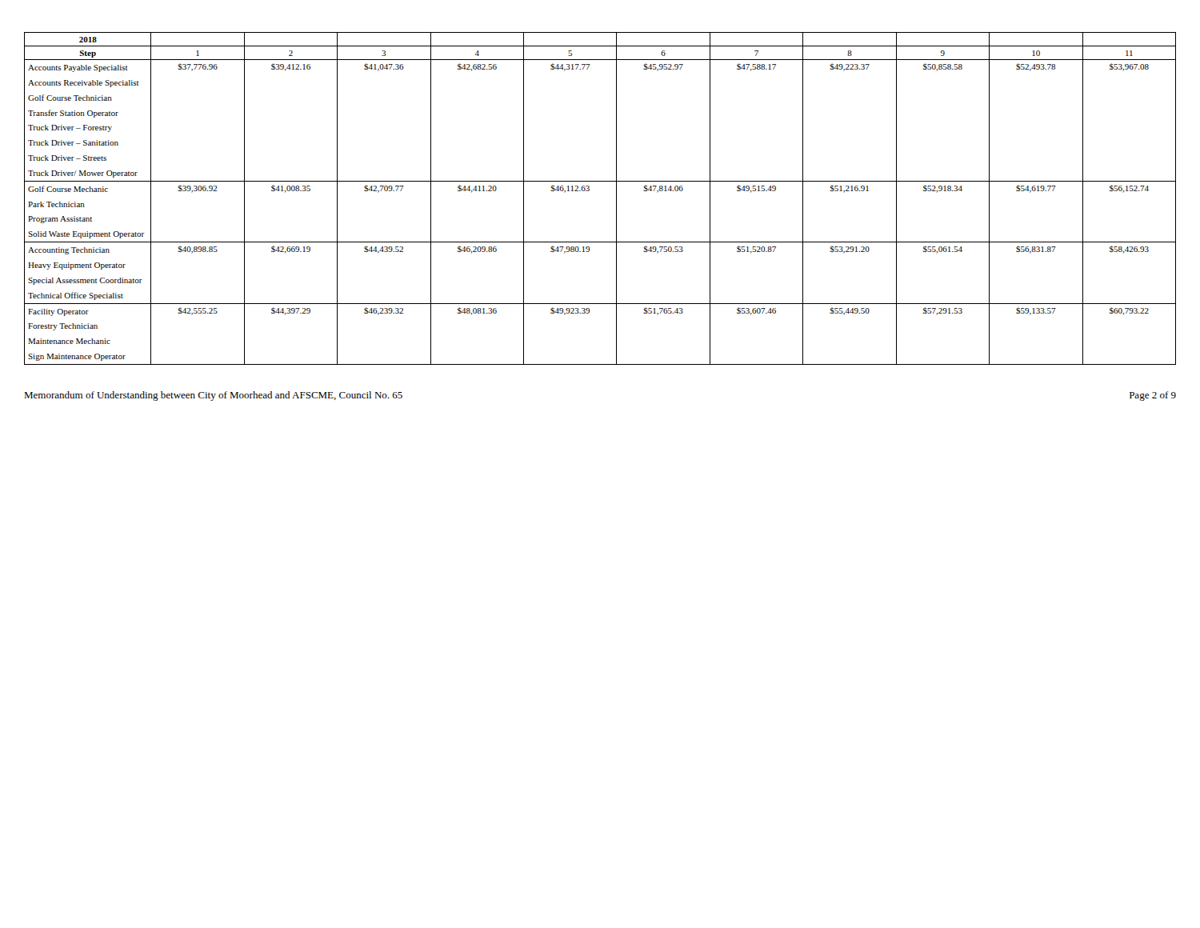| 2018 | | | | | | | | | | | |
| Step | 1 | 2 | 3 | 4 | 5 | 6 | 7 | 8 | 9 | 10 | 11 |
| Accounts Payable Specialist | $37,776.96 | $39,412.16 | $41,047.36 | $42,682.56 | $44,317.77 | $45,952.97 | $47,588.17 | $49,223.37 | $50,858.58 | $52,493.78 | $53,967.08 |
| Accounts Receivable Specialist |
| Golf Course Technician |
| Transfer Station Operator |
| Truck Driver – Forestry |
| Truck Driver – Sanitation |
| Truck Driver – Streets |
| Truck Driver/ Mower Operator |
| Golf Course Mechanic | $39,306.92 | $41,008.35 | $42,709.77 | $44,411.20 | $46,112.63 | $47,814.06 | $49,515.49 | $51,216.91 | $52,918.34 | $54,619.77 | $56,152.74 |
| Park Technician |
| Program Assistant |
| Solid Waste Equipment Operator |
| Accounting Technician | $40,898.85 | $42,669.19 | $44,439.52 | $46,209.86 | $47,980.19 | $49,750.53 | $51,520.87 | $53,291.20 | $55,061.54 | $56,831.87 | $58,426.93 |
| Heavy Equipment Operator |
| Special Assessment Coordinator |
| Technical Office Specialist |
| Facility Operator | $42,555.25 | $44,397.29 | $46,239.32 | $48,081.36 | $49,923.39 | $51,765.43 | $53,607.46 | $55,449.50 | $57,291.53 | $59,133.57 | $60,793.22 |
| Forestry Technician |
| Maintenance Mechanic |
| Sign Maintenance Operator |
Memorandum of Understanding between City of Moorhead and AFSCME, Council No. 65 Page 2 of 9